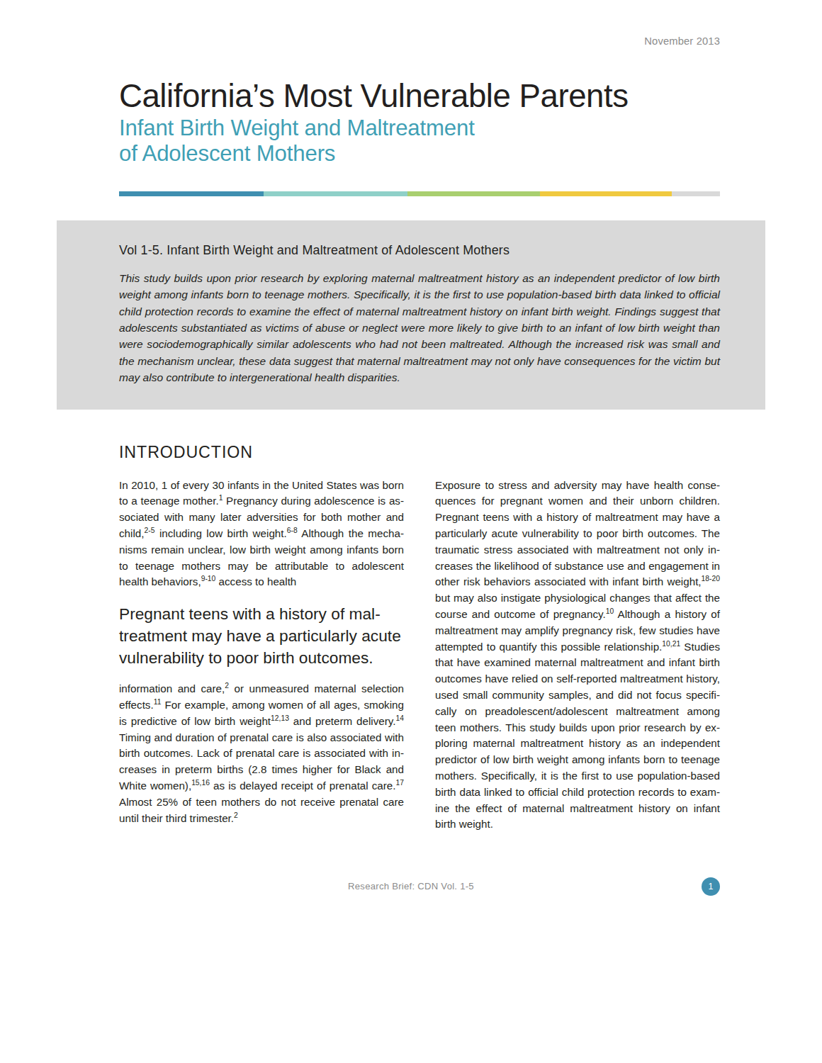November 2013
California’s Most Vulnerable Parents
Infant Birth Weight and Maltreatment
of Adolescent Mothers
Vol 1-5. Infant Birth Weight and Maltreatment of Adolescent Mothers
This study builds upon prior research by exploring maternal maltreatment history as an independent predictor of low birth weight among infants born to teenage mothers. Specifically, it is the first to use population-based birth data linked to official child protection records to examine the effect of maternal maltreatment history on infant birth weight. Findings suggest that adolescents substantiated as victims of abuse or neglect were more likely to give birth to an infant of low birth weight than were sociodemographically similar adolescents who had not been maltreated. Although the increased risk was small and the mechanism unclear, these data suggest that maternal maltreatment may not only have consequences for the victim but may also contribute to intergenerational health disparities.
INTRODUCTION
In 2010, 1 of every 30 infants in the United States was born to a teenage mother.1 Pregnancy during adolescence is associated with many later adversities for both mother and child,2-5 including low birth weight.6-8 Although the mechanisms remain unclear, low birth weight among infants born to teenage mothers may be attributable to adolescent health behaviors,9-10 access to health
Pregnant teens with a history of maltreatment may have a particularly acute vulnerability to poor birth outcomes.
information and care,2 or unmeasured maternal selection effects.11 For example, among women of all ages, smoking is predictive of low birth weight12,13 and preterm delivery.14 Timing and duration of prenatal care is also associated with birth outcomes. Lack of prenatal care is associated with increases in preterm births (2.8 times higher for Black and White women),15,16 as is delayed receipt of prenatal care.17 Almost 25% of teen mothers do not receive prenatal care until their third trimester.2
Exposure to stress and adversity may have health consequences for pregnant women and their unborn children. Pregnant teens with a history of maltreatment may have a particularly acute vulnerability to poor birth outcomes. The traumatic stress associated with maltreatment not only increases the likelihood of substance use and engagement in other risk behaviors associated with infant birth weight,18-20 but may also instigate physiological changes that affect the course and outcome of pregnancy.10 Although a history of maltreatment may amplify pregnancy risk, few studies have attempted to quantify this possible relationship.10,21 Studies that have examined maternal maltreatment and infant birth outcomes have relied on self-reported maltreatment history, used small community samples, and did not focus specifically on preadolescent/adolescent maltreatment among teen mothers. This study builds upon prior research by exploring maternal maltreatment history as an independent predictor of low birth weight among infants born to teenage mothers. Specifically, it is the first to use population-based birth data linked to official child protection records to examine the effect of maternal maltreatment history on infant birth weight.
Research Brief: CDN Vol. 1-5 1